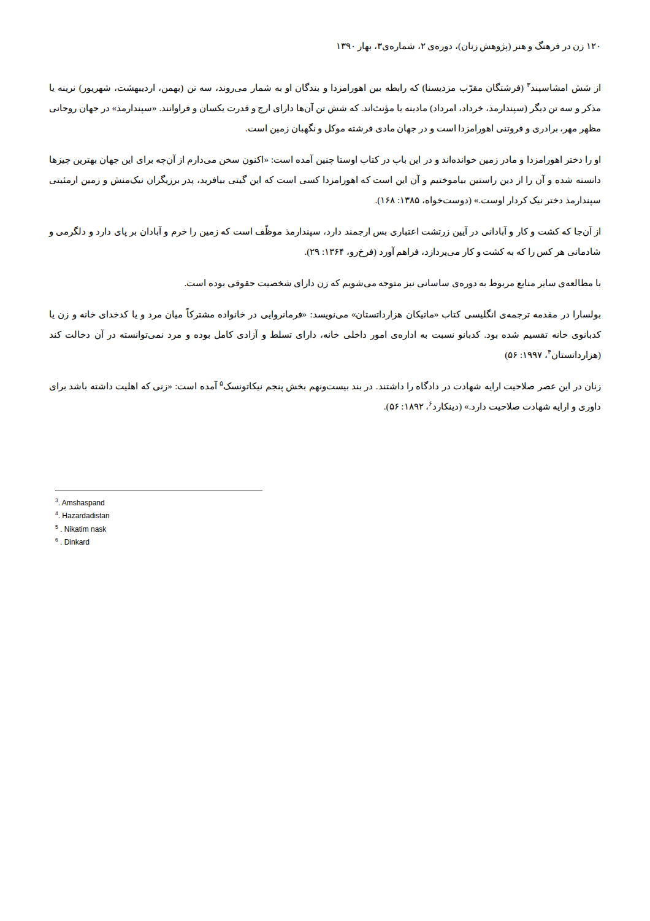۱۲۰ زن در فرهنگ و هنر (پژوهش زنان)، دوره‌ی ۲، شماره‌ی۳، بهار ۱۳۹۰
از شش امشاسپند۳ (فرشتگان مقرّب مزدیسنا) که رابطه بین اهورامزدا و بندگان او به شمار می‌روند، سه تن (بهمن، اردیبهشت، شهریور) نرینه یا مذکر و سه تن دیگر (سپندارمذ، خرداد، امرداد) مادینه یا مؤنث‌اند. که شش تن آن‌ها دارای ارج و قدرت یکسان و فراوانند. «سپندارمذ» در جهان روحانی مظهر مهر، برادری و فروتنی اهورامزدا است و در جهان مادی فرشته موکل و نگهبان زمین است.
او را دختر اهورامزدا و مادر زمین خوانده‌اند و در این باب در کتاب اوستا چنین آمده است: «اکنون سخن می‌دارم از آن‌چه برای این جهان بهترین چیزها دانسته شده و آن را از دین راستین بیاموختیم و آن این است که اهورامزدا کسی است که این گیتی بیافرید، پدر برزیگران نیک‌منش و زمین ارمئیتی سپندارمذ دختر نیک کردار اوست.» (دوست‌خواه، ۱۳۸۵: ۱۶۸).
از آن‌جا که کشت و کار و آبادانی در آیین زرتشت اعتباری بس ارجمند دارد، سپندارمذ موظّف است که زمین را خرم و آبادان بر پای دارد و دلگرمی و شادمانی هر کس را که به کشت و کار می‌پردازد، فراهم آورد (فرخ‌رو، ۱۳۶۴: ۲۹).
با مطالعه‌ی سایر منابع مربوط به دوره‌ی ساسانی نیز متوجه می‌شویم که زن دارای شخصیت حقوقی بوده است.
بولسارا در مقدمه ترجمه‌ی انگلیسی کتاب «ماتیکان هزارداتستان» می‌نویسد: «فرمانروایی در خانواده مشترکاً میان مرد و یا کدخدای خانه و زن یا کدبانوی خانه تقسیم شده بود. کدبانو نسبت به اداره‌ی امور داخلی خانه، دارای تسلط و آزادی کامل بوده و مرد نمی‌توانسته در آن دخالت کند (هزارداتستان۴، ۱۹۹۷: ۵۶)
زنان در این عصر صلاحیت ارایه شهادت در دادگاه را داشتند. در بند بیست‌ونهم بخش پنجم نیکاتونسک۵ آمده است: «زنی که اهلیت داشته باشد برای داوری و ارایه شهادت صلاحیت دارد.» (دینکارد۶، ۱۸۹۲: ۵۶).
3. Amshaspand
4. Hazardadistan
5 . Nikatim nask
6 . Dinkard